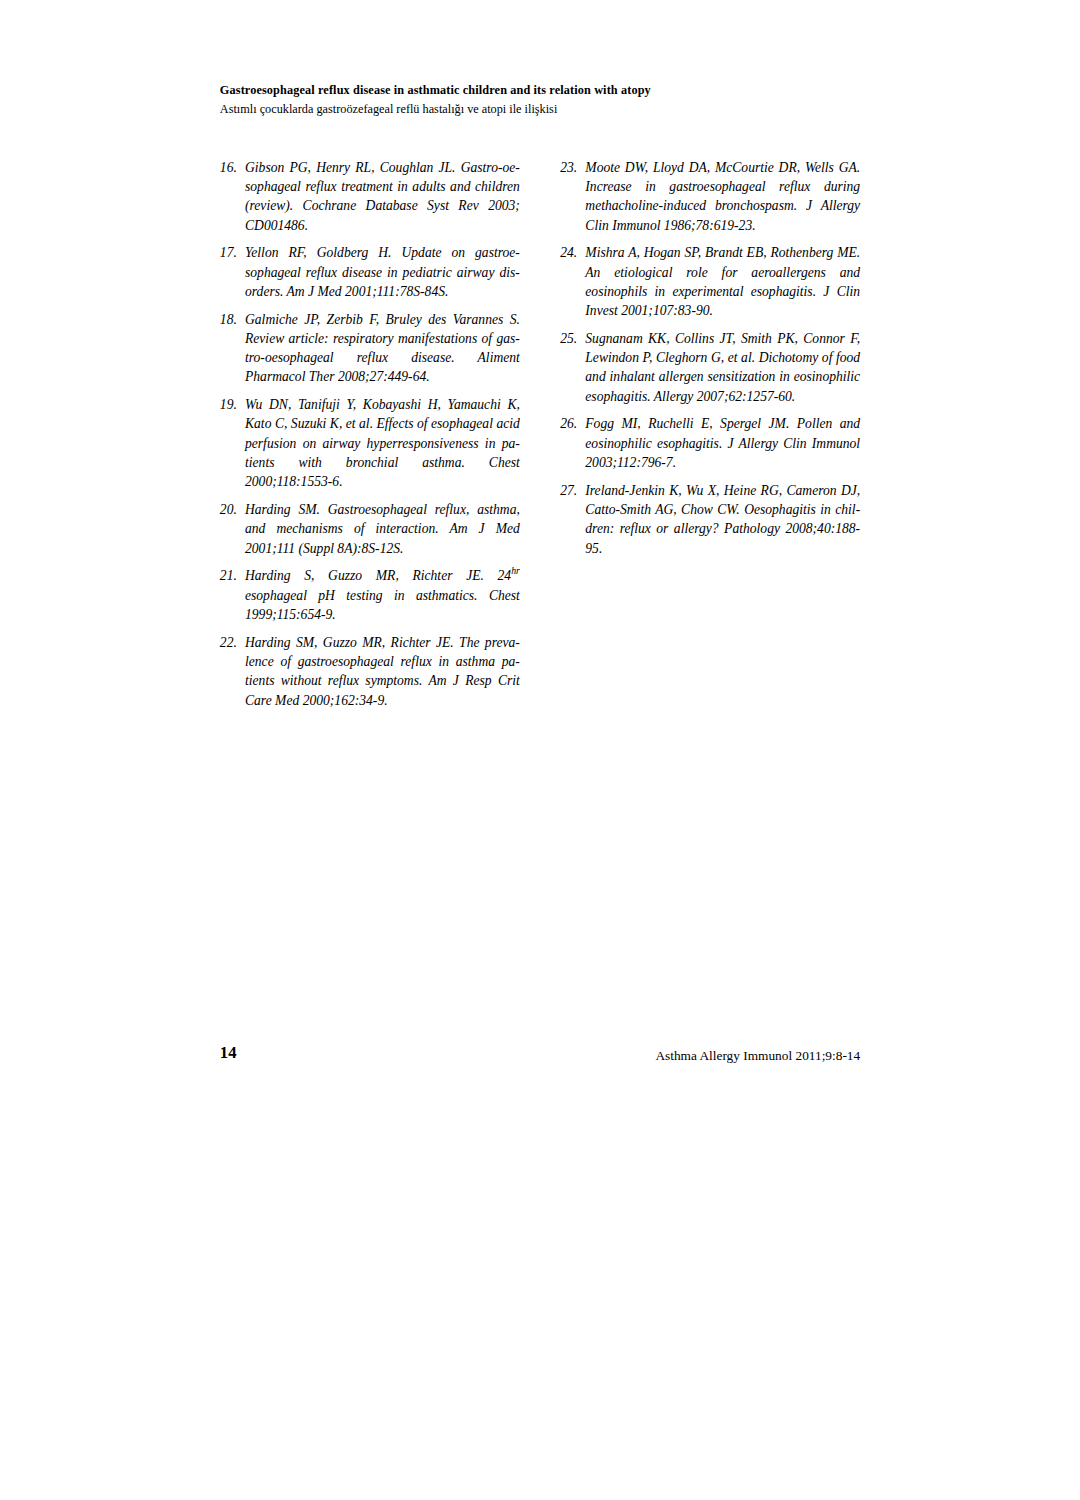Gastroesophageal reflux disease in asthmatic children and its relation with atopy
Astımlı çocuklarda gastroözefageal reflü hastalığı ve atopi ile ilişkisi
16. Gibson PG, Henry RL, Coughlan JL. Gastro-oesophageal reflux treatment in adults and children (review). Cochrane Database Syst Rev 2003; CD001486.
17. Yellon RF, Goldberg H. Update on gastroesophageal reflux disease in pediatric airway disorders. Am J Med 2001;111:78S-84S.
18. Galmiche JP, Zerbib F, Bruley des Varannes S. Review article: respiratory manifestations of gastro-oesophageal reflux disease. Aliment Pharmacol Ther 2008;27:449-64.
19. Wu DN, Tanifuji Y, Kobayashi H, Yamauchi K, Kato C, Suzuki K, et al. Effects of esophageal acid perfusion on airway hyperresponsiveness in patients with bronchial asthma. Chest 2000;118:1553-6.
20. Harding SM. Gastroesophageal reflux, asthma, and mechanisms of interaction. Am J Med 2001;111 (Suppl 8A):8S-12S.
21. Harding S, Guzzo MR, Richter JE. 24hr esophageal pH testing in asthmatics. Chest 1999;115:654-9.
22. Harding SM, Guzzo MR, Richter JE. The prevalence of gastroesophageal reflux in asthma patients without reflux symptoms. Am J Resp Crit Care Med 2000;162:34-9.
23. Moote DW, Lloyd DA, McCourtie DR, Wells GA. Increase in gastroesophageal reflux during methacholine-induced bronchospasm. J Allergy Clin Immunol 1986;78:619-23.
24. Mishra A, Hogan SP, Brandt EB, Rothenberg ME. An etiological role for aeroallergens and eosinophils in experimental esophagitis. J Clin Invest 2001;107:83-90.
25. Sugnanam KK, Collins JT, Smith PK, Connor F, Lewindon P, Cleghorn G, et al. Dichotomy of food and inhalant allergen sensitization in eosinophilic esophagitis. Allergy 2007;62:1257-60.
26. Fogg MI, Ruchelli E, Spergel JM. Pollen and eosinophilic esophagitis. J Allergy Clin Immunol 2003;112:796-7.
27. Ireland-Jenkin K, Wu X, Heine RG, Cameron DJ, Catto-Smith AG, Chow CW. Oesophagitis in children: reflux or allergy? Pathology 2008;40:188-95.
14
Asthma Allergy Immunol 2011;9:8-14